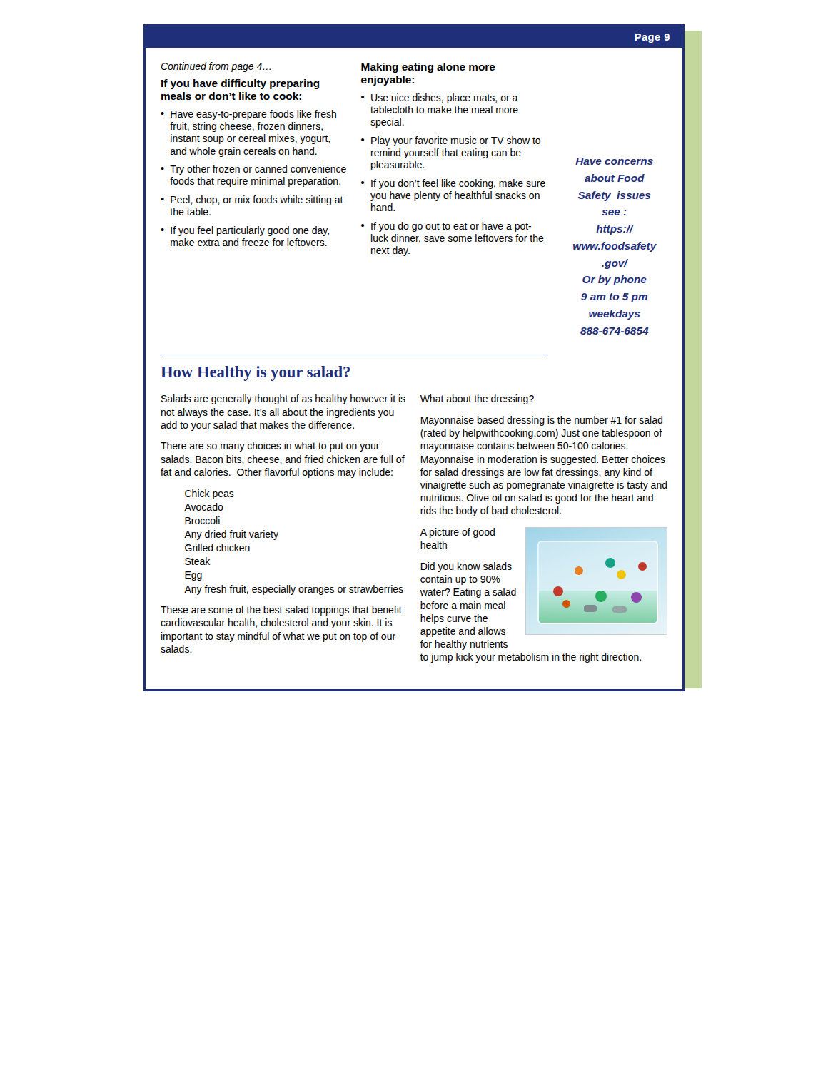Page 9
Continued from page 4…
If you have difficulty preparing meals or don’t like to cook:
Have easy-to-prepare foods like fresh fruit, string cheese, frozen dinners, instant soup or cereal mixes, yogurt, and whole grain cereals on hand.
Try other frozen or canned convenience foods that require minimal preparation.
Peel, chop, or mix foods while sitting at the table.
If you feel particularly good one day, make extra and freeze for leftovers.
Making eating alone more enjoyable:
Use nice dishes, place mats, or a tablecloth to make the meal more special.
Play your favorite music or TV show to remind yourself that eating can be pleasurable.
If you don’t feel like cooking, make sure you have plenty of healthful snacks on hand.
If you do go out to eat or have a pot-luck dinner, save some leftovers for the next day.
Have concerns
about Food
Safety issues
see :
https://
www.foodsafety
.gov/
Or by phone
9 am to 5 pm
weekdays
888-674-6854
How Healthy is your salad?
Salads are generally thought of as healthy however it is not always the case. It’s all about the ingredients you add to your salad that makes the difference.
There are so many choices in what to put on your salads. Bacon bits, cheese, and fried chicken are full of fat and calories. Other flavorful options may include:
Chick peas
Avocado
Broccoli
Any dried fruit variety
Grilled chicken
Steak
Egg
Any fresh fruit, especially oranges or strawberries
These are some of the best salad toppings that benefit cardiovascular health, cholesterol and your skin. It is important to stay mindful of what we put on top of our salads.
What about the dressing?
Mayonnaise based dressing is the number #1 for salad (rated by helpwithcooking.com) Just one tablespoon of mayonnaise contains between 50-100 calories. Mayonnaise in moderation is suggested. Better choices for salad dressings are low fat dressings, any kind of vinaigrette such as pomegranate vinaigrette is tasty and nutritious. Olive oil on salad is good for the heart and rids the body of bad cholesterol.
A picture of good health
Did you know salads contain up to 90% water? Eating a salad before a main meal helps curve the appetite and allows for healthy nutrients to jump kick your metabolism in the right direction.